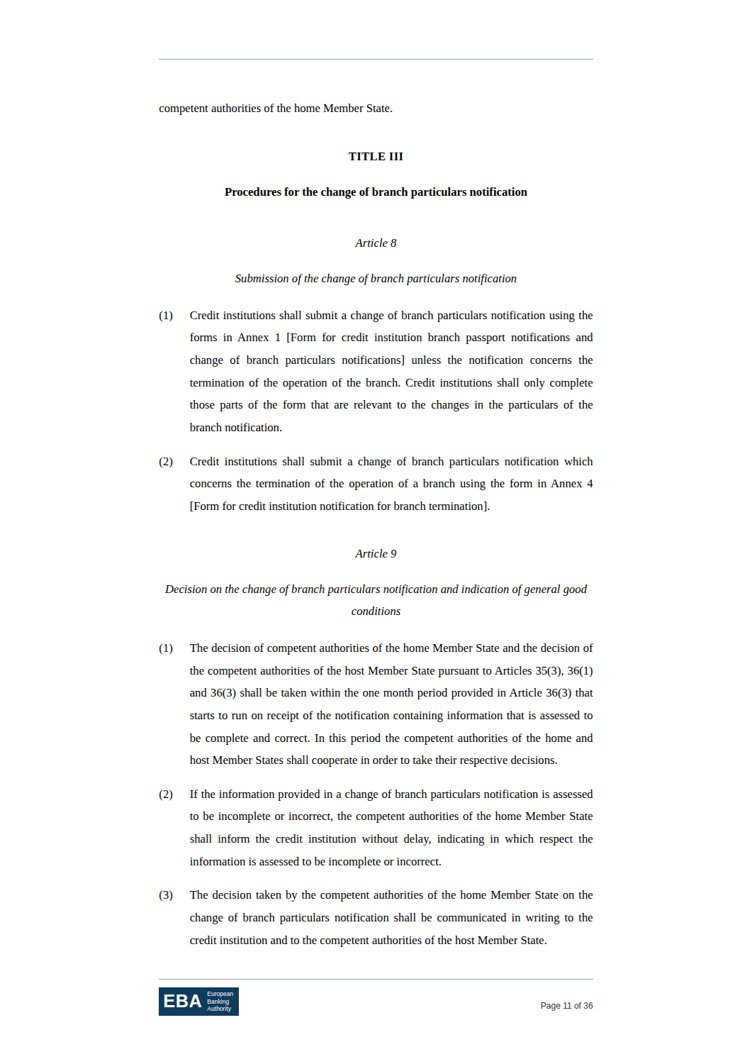competent authorities of the home Member State.
TITLE III
Procedures for the change of branch particulars notification
Article 8
Submission of the change of branch particulars notification
(1) Credit institutions shall submit a change of branch particulars notification using the forms in Annex 1 [Form for credit institution branch passport notifications and change of branch particulars notifications] unless the notification concerns the termination of the operation of the branch. Credit institutions shall only complete those parts of the form that are relevant to the changes in the particulars of the branch notification.
(2) Credit institutions shall submit a change of branch particulars notification which concerns the termination of the operation of a branch using the form in Annex 4 [Form for credit institution notification for branch termination].
Article 9
Decision on the change of branch particulars notification and indication of general good conditions
(1) The decision of competent authorities of the home Member State and the decision of the competent authorities of the host Member State pursuant to Articles 35(3), 36(1) and 36(3) shall be taken within the one month period provided in Article 36(3) that starts to run on receipt of the notification containing information that is assessed to be complete and correct. In this period the competent authorities of the home and host Member States shall cooperate in order to take their respective decisions.
(2) If the information provided in a change of branch particulars notification is assessed to be incomplete or incorrect, the competent authorities of the home Member State shall inform the credit institution without delay, indicating in which respect the information is assessed to be incomplete or incorrect.
(3) The decision taken by the competent authorities of the home Member State on the change of branch particulars notification shall be communicated in writing to the credit institution and to the competent authorities of the host Member State.
EBA European
Banking
Authority
Page 11 of 36